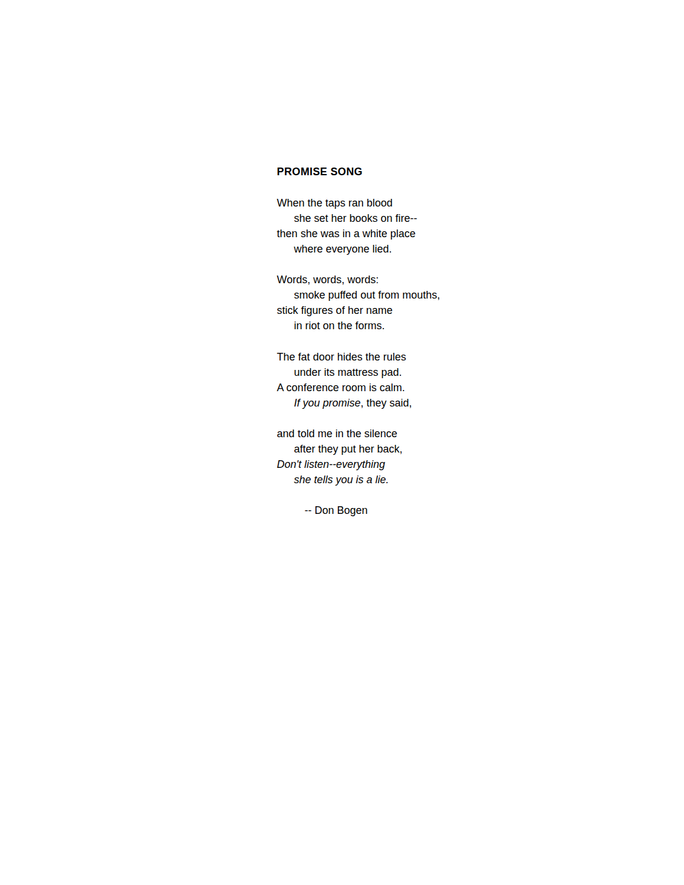PROMISE SONG
When the taps ran blood
she set her books on fire--
then she was in a white place
where everyone lied.
Words, words, words:
smoke puffed out from mouths,
stick figures of her name
in riot on the forms.
The fat door hides the rules
under its mattress pad.
A conference room is calm.
If you promise, they said,
and told me in the silence
after they put her back,
Don't listen--everything
she tells you is a lie.
-- Don Bogen